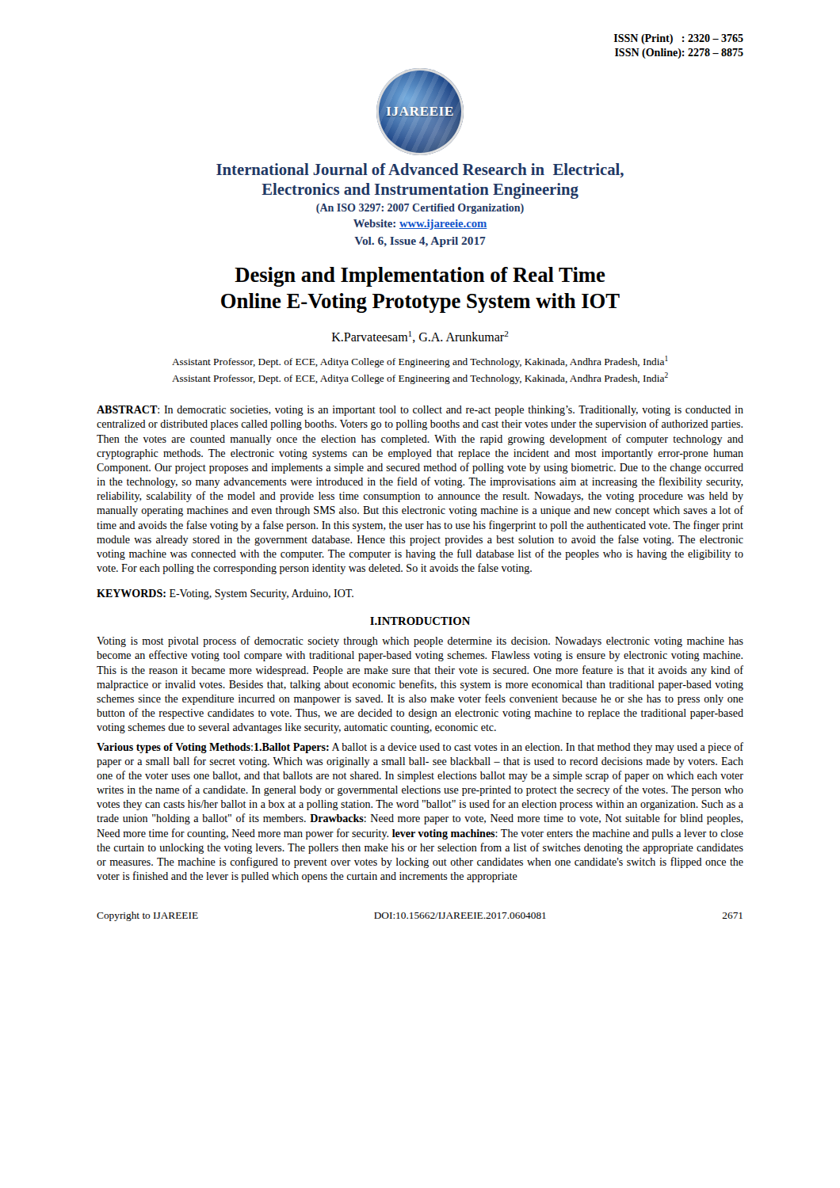ISSN (Print) : 2320 – 3765
ISSN (Online): 2278 – 8875
International Journal of Advanced Research in Electrical,
Electronics and Instrumentation Engineering
(An ISO 3297: 2007 Certified Organization)
Website: www.ijareeie.com
Vol. 6, Issue 4, April 2017
Design and Implementation of Real Time
Online E-Voting Prototype System with IOT
K.Parvateesam1, G.A. Arunkumar2
Assistant Professor, Dept. of ECE, Aditya College of Engineering and Technology, Kakinada, Andhra Pradesh, India1
Assistant Professor, Dept. of ECE, Aditya College of Engineering and Technology, Kakinada, Andhra Pradesh, India2
ABSTRACT: In democratic societies, voting is an important tool to collect and re-act people thinking’s. Traditionally, voting is conducted in centralized or distributed places called polling booths. Voters go to polling booths and cast their votes under the supervision of authorized parties. Then the votes are counted manually once the election has completed. With the rapid growing development of computer technology and cryptographic methods. The electronic voting systems can be employed that replace the incident and most importantly error-prone human Component. Our project proposes and implements a simple and secured method of polling vote by using biometric. Due to the change occurred in the technology, so many advancements were introduced in the field of voting. The improvisations aim at increasing the flexibility security, reliability, scalability of the model and provide less time consumption to announce the result. Nowadays, the voting procedure was held by manually operating machines and even through SMS also. But this electronic voting machine is a unique and new concept which saves a lot of time and avoids the false voting by a false person. In this system, the user has to use his fingerprint to poll the authenticated vote. The finger print module was already stored in the government database. Hence this project provides a best solution to avoid the false voting. The electronic voting machine was connected with the computer. The computer is having the full database list of the peoples who is having the eligibility to vote. For each polling the corresponding person identity was deleted. So it avoids the false voting.
KEYWORDS: E-Voting, System Security, Arduino, IOT.
I.INTRODUCTION
Voting is most pivotal process of democratic society through which people determine its decision. Nowadays electronic voting machine has become an effective voting tool compare with traditional paper-based voting schemes. Flawless voting is ensure by electronic voting machine. This is the reason it became more widespread. People are make sure that their vote is secured. One more feature is that it avoids any kind of malpractice or invalid votes. Besides that, talking about economic benefits, this system is more economical than traditional paper-based voting schemes since the expenditure incurred on manpower is saved. It is also make voter feels convenient because he or she has to press only one button of the respective candidates to vote. Thus, we are decided to design an electronic voting machine to replace the traditional paper-based voting schemes due to several advantages like security, automatic counting, economic etc.
Various types of Voting Methods:1.Ballot Papers: A ballot is a device used to cast votes in an election. In that method they may used a piece of paper or a small ball for secret voting. Which was originally a small ball- see blackball – that is used to record decisions made by voters. Each one of the voter uses one ballot, and that ballots are not shared. In simplest elections ballot may be a simple scrap of paper on which each voter writes in the name of a candidate. In general body or governmental elections use pre-printed to protect the secrecy of the votes. The person who votes they can casts his/her ballot in a box at a polling station. The word "ballot" is used for an election process within an organization. Such as a trade union "holding a ballot" of its members. Drawbacks: Need more paper to vote, Need more time to vote, Not suitable for blind peoples, Need more time for counting, Need more man power for security. lever voting machines: The voter enters the machine and pulls a lever to close the curtain to unlocking the voting levers. The pollers then make his or her selection from a list of switches denoting the appropriate candidates or measures. The machine is configured to prevent over votes by locking out other candidates when one candidate's switch is flipped once the voter is finished and the lever is pulled which opens the curtain and increments the appropriate
Copyright to IJAREEIE
DOI:10.15662/IJAREEIE.2017.0604081
2671